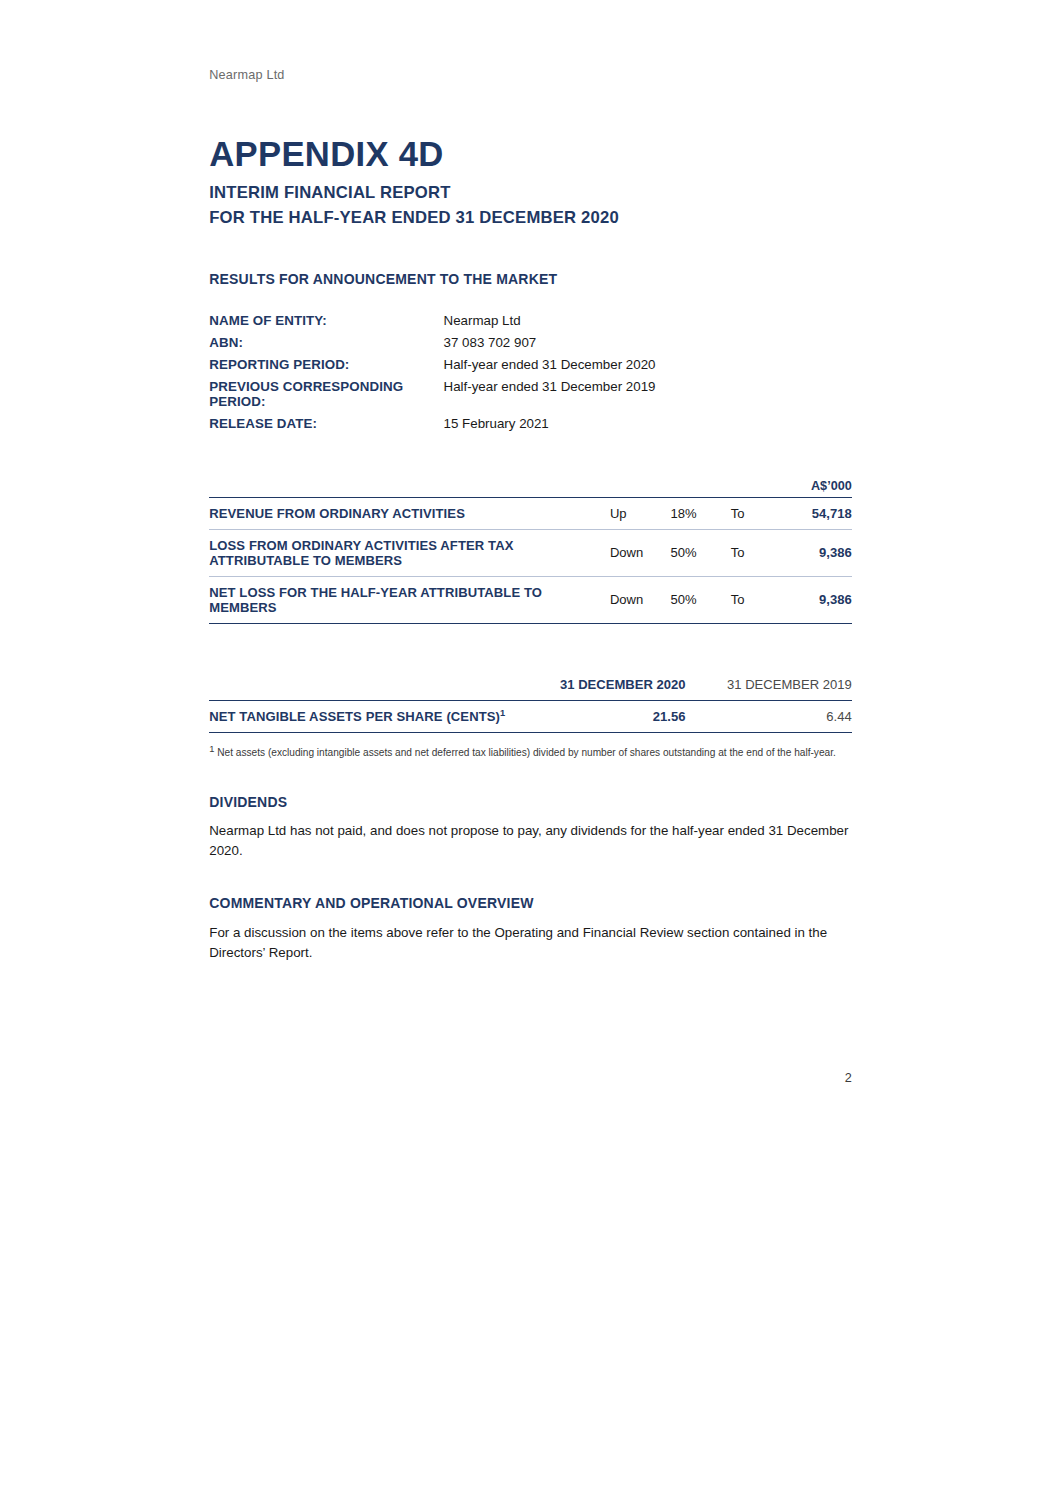Nearmap Ltd
APPENDIX 4D
INTERIM FINANCIAL REPORT
FOR THE HALF-YEAR ENDED 31 DECEMBER 2020
RESULTS FOR ANNOUNCEMENT TO THE MARKET
| NAME OF ENTITY: | Nearmap Ltd |
| ABN: | 37 083 702 907 |
| REPORTING PERIOD: | Half-year ended 31 December 2020 |
| PREVIOUS CORRESPONDING PERIOD: | Half-year ended 31 December 2019 |
| RELEASE DATE: | 15 February 2021 |
A$’000
| REVENUE FROM ORDINARY ACTIVITIES | Up | 18% | To | 54,718 |
| LOSS FROM ORDINARY ACTIVITIES AFTER TAX ATTRIBUTABLE TO MEMBERS | Down | 50% | To | 9,386 |
| NET LOSS FOR THE HALF-YEAR ATTRIBUTABLE TO MEMBERS | Down | 50% | To | 9,386 |
| | 31 DECEMBER 2020 | 31 DECEMBER 2019 |
| --- | --- | --- |
| NET TANGIBLE ASSETS PER SHARE (CENTS) 1 | 21.56 | 6.44 |
1 Net assets (excluding intangible assets and net deferred tax liabilities) divided by number of shares outstanding at the end of the half-year.
DIVIDENDS
Nearmap Ltd has not paid, and does not propose to pay, any dividends for the half-year ended 31 December 2020.
COMMENTARY AND OPERATIONAL OVERVIEW
For a discussion on the items above refer to the Operating and Financial Review section contained in the Directors’ Report.
2